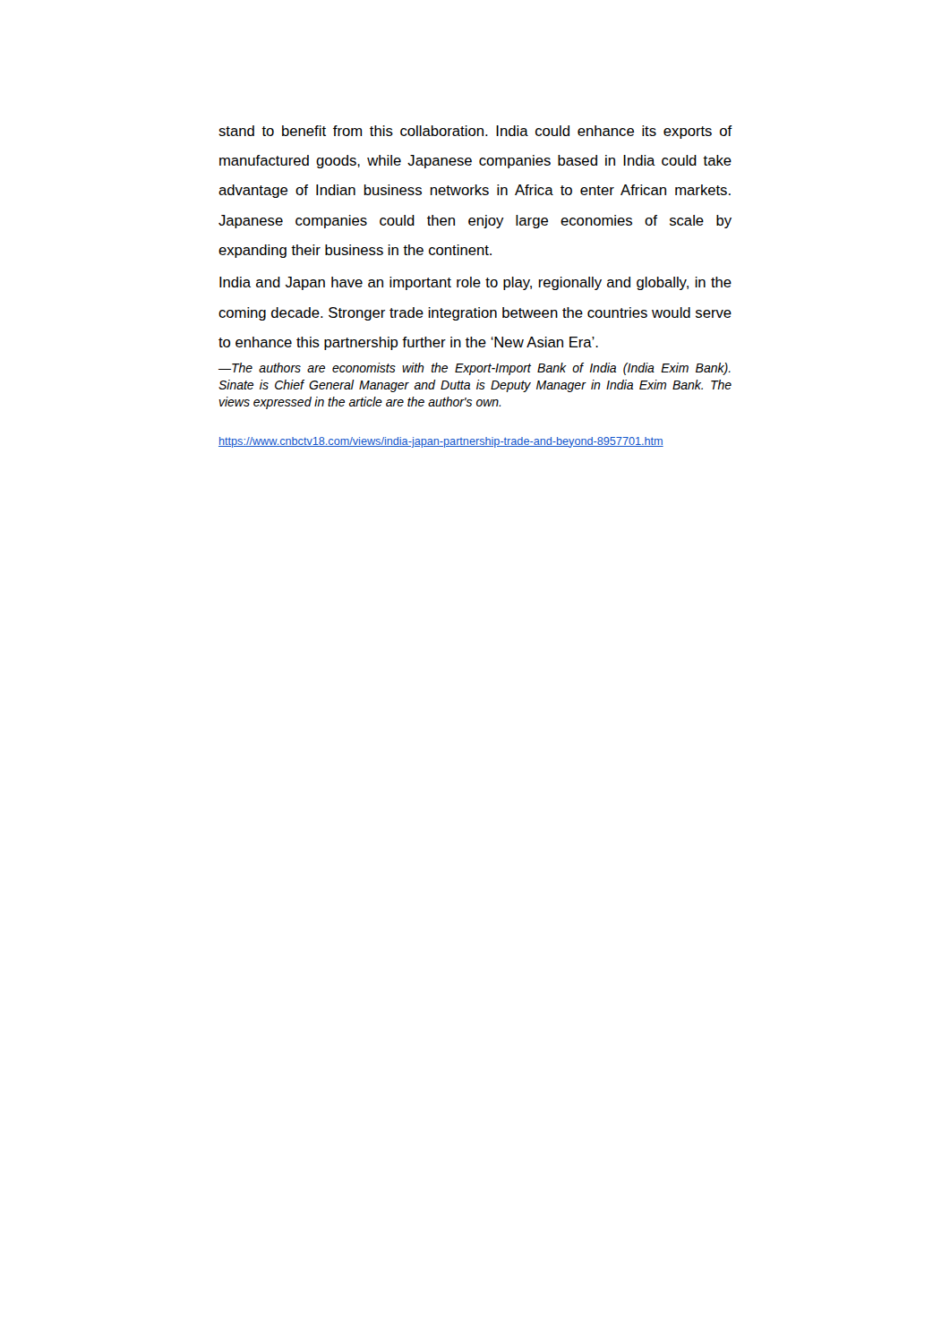stand to benefit from this collaboration. India could enhance its exports of manufactured goods, while Japanese companies based in India could take advantage of Indian business networks in Africa to enter African markets. Japanese companies could then enjoy large economies of scale by expanding their business in the continent.
India and Japan have an important role to play, regionally and globally, in the coming decade. Stronger trade integration between the countries would serve to enhance this partnership further in the ‘New Asian Era’.
—The authors are economists with the Export-Import Bank of India (India Exim Bank). Sinate is Chief General Manager and Dutta is Deputy Manager in India Exim Bank. The views expressed in the article are the author's own.
https://www.cnbctv18.com/views/india-japan-partnership-trade-and-beyond-8957701.htm